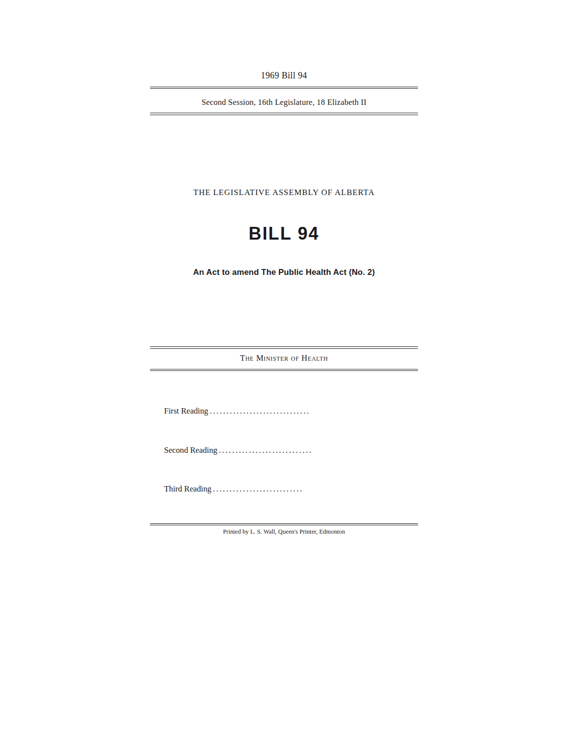1969 Bill 94
Second Session, 16th Legislature, 18 Elizabeth II
THE LEGISLATIVE ASSEMBLY OF ALBERTA
BILL 94
An Act to amend The Public Health Act (No. 2)
The Minister of Health
First Reading..............................
Second Reading............................
Third Reading...........................
Printed by L. S. Wall, Queen's Printer, Edmonton